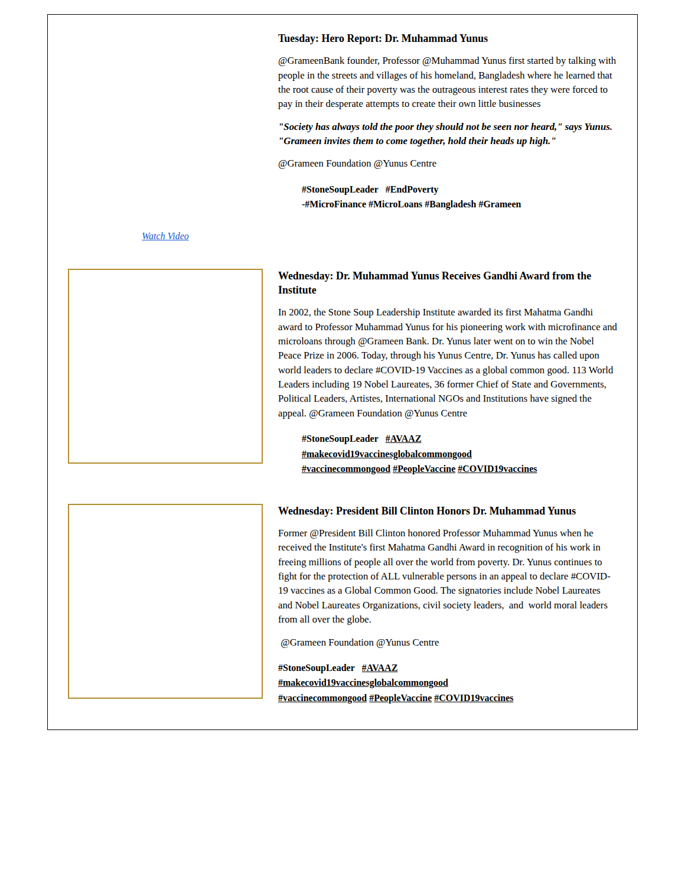Watch Video
Tuesday: Hero Report: Dr. Muhammad Yunus
@GrameenBank founder, Professor @Muhammad Yunus first started by talking with people in the streets and villages of his homeland, Bangladesh where he learned that the root cause of their poverty was the outrageous interest rates they were forced to pay in their desperate attempts to create their own little businesses
"Society has always told the poor they should not be seen nor heard," says Yunus. "Grameen invites them to come together, hold their heads up high."
@Grameen Foundation @Yunus Centre
#StoneSoupLeader #EndPoverty
-#MicroFinance #MicroLoans #Bangladesh #Grameen
Wednesday: Dr. Muhammad Yunus Receives Gandhi Award from the Institute
In 2002, the Stone Soup Leadership Institute awarded its first Mahatma Gandhi award to Professor Muhammad Yunus for his pioneering work with microfinance and microloans through @Grameen Bank. Dr. Yunus later went on to win the Nobel Peace Prize in 2006. Today, through his Yunus Centre, Dr. Yunus has called upon world leaders to declare #COVID-19 Vaccines as a global common good. 113 World Leaders including 19 Nobel Laureates, 36 former Chief of State and Governments, Political Leaders, Artistes, International NGOs and Institutions have signed the appeal. @Grameen Foundation @Yunus Centre
#StoneSoupLeader #AVAAZ
#makecovid19vaccinesglobalcommongood
#vaccinecommongood #PeopleVaccine #COVID19vaccines
Wednesday: President Bill Clinton Honors Dr. Muhammad Yunus
Former @President Bill Clinton honored Professor Muhammad Yunus when he received the Institute's first Mahatma Gandhi Award in recognition of his work in freeing millions of people all over the world from poverty. Dr. Yunus continues to fight for the protection of ALL vulnerable persons in an appeal to declare #COVID-19 vaccines as a Global Common Good. The signatories include Nobel Laureates and Nobel Laureates Organizations, civil society leaders, and world moral leaders from all over the globe.
@Grameen Foundation @Yunus Centre
#StoneSoupLeader #AVAAZ
#makecovid19vaccinesglobalcommongood
#vaccinecommongood #PeopleVaccine #COVID19vaccines